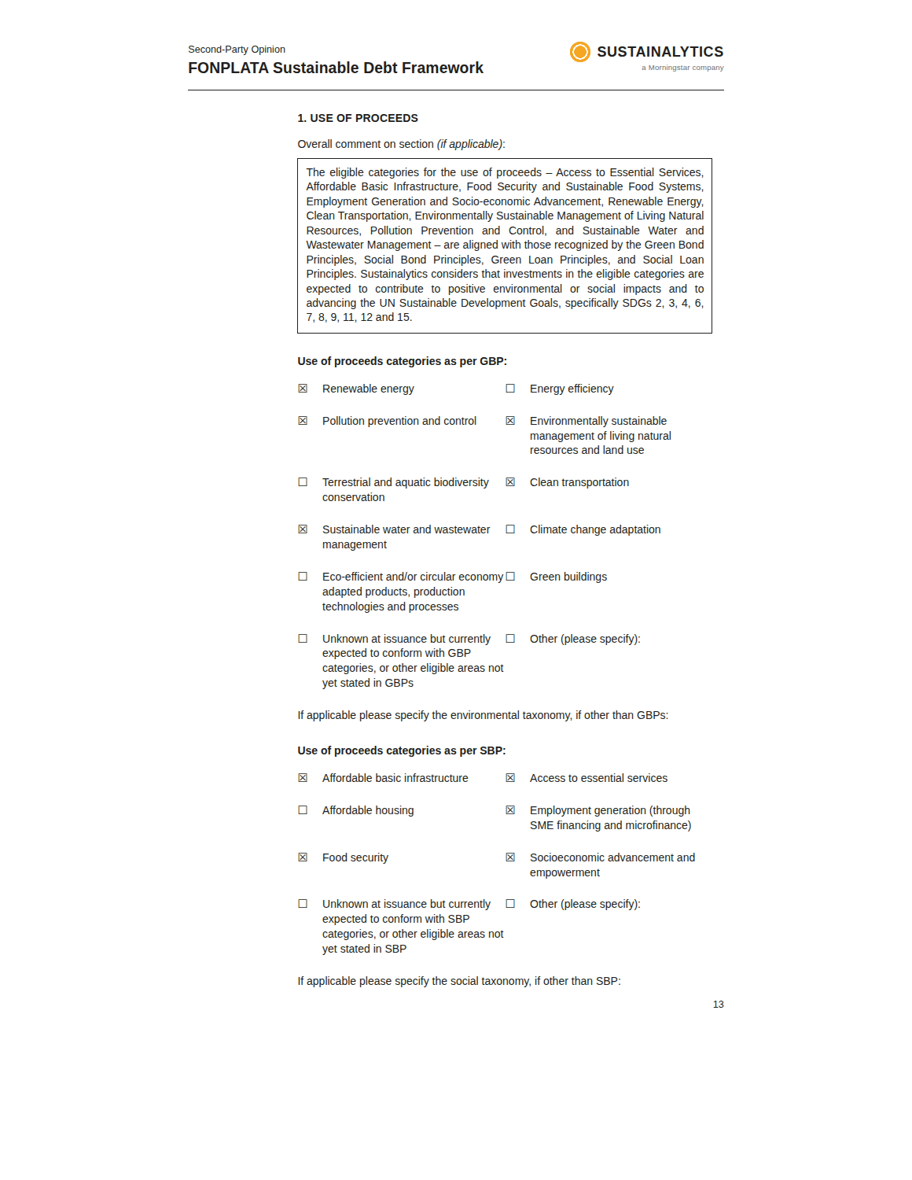Second-Party Opinion
FONPLATA Sustainable Debt Framework
SUSTAINALYTICS
a Morningstar company
1. USE OF PROCEEDS
Overall comment on section (if applicable):
The eligible categories for the use of proceeds – Access to Essential Services, Affordable Basic Infrastructure, Food Security and Sustainable Food Systems, Employment Generation and Socio-economic Advancement, Renewable Energy, Clean Transportation, Environmentally Sustainable Management of Living Natural Resources, Pollution Prevention and Control, and Sustainable Water and Wastewater Management – are aligned with those recognized by the Green Bond Principles, Social Bond Principles, Green Loan Principles, and Social Loan Principles. Sustainalytics considers that investments in the eligible categories are expected to contribute to positive environmental or social impacts and to advancing the UN Sustainable Development Goals, specifically SDGs 2, 3, 4, 6, 7, 8, 9, 11, 12 and 15.
Use of proceeds categories as per GBP:
| ☒ | Renewable energy | ☐ | Energy efficiency |
| ☒ | Pollution prevention and control | ☒ | Environmentally sustainable management of living natural resources and land use |
| ☐ | Terrestrial and aquatic biodiversity conservation | ☒ | Clean transportation |
| ☒ | Sustainable water and wastewater management | ☐ | Climate change adaptation |
| ☐ | Eco-efficient and/or circular economy adapted products, production technologies and processes | ☐ | Green buildings |
| ☐ | Unknown at issuance but currently expected to conform with GBP categories, or other eligible areas not yet stated in GBPs | ☐ | Other (please specify): |
If applicable please specify the environmental taxonomy, if other than GBPs:
Use of proceeds categories as per SBP:
| ☒ | Affordable basic infrastructure | ☒ | Access to essential services |
| ☐ | Affordable housing | ☒ | Employment generation (through SME financing and microfinance) |
| ☒ | Food security | ☒ | Socioeconomic advancement and empowerment |
| ☐ | Unknown at issuance but currently expected to conform with SBP categories, or other eligible areas not yet stated in SBP | ☐ | Other (please specify): |
If applicable please specify the social taxonomy, if other than SBP:
13